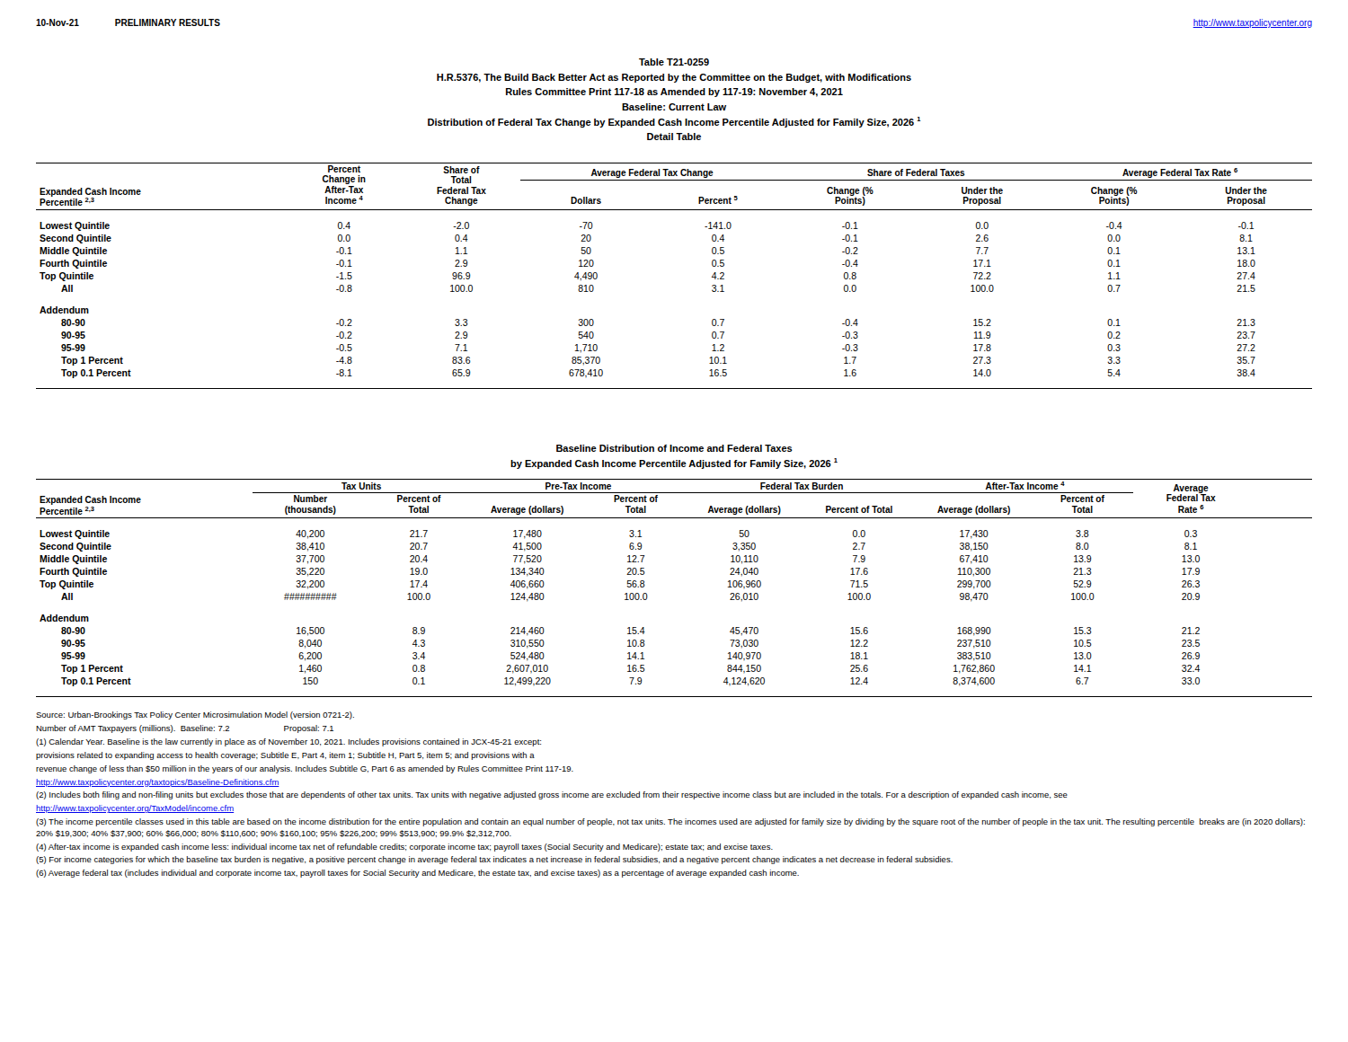10-Nov-21 PRELIMINARY RESULTS
http://www.taxpolicycenter.org
Table T21-0259
H.R.5376, The Build Back Better Act as Reported by the Committee on the Budget, with Modifications
Rules Committee Print 117-18 as Amended by 117-19: November 4, 2021
Baseline: Current Law
Distribution of Federal Tax Change by Expanded Cash Income Percentile Adjusted for Family Size, 2026 1
Detail Table
| Expanded Cash Income Percentile 2,3 | Percent Change in After-Tax Income 4 | Share of Total Federal Tax Change | Average Federal Tax Change | Share of Federal Taxes | Average Federal Tax Rate 6 |
| --- | --- | --- | --- | --- | --- |
| Dollars | Percent 5 | Change (% Points) | Under the Proposal | Change (% Points) | Under the Proposal |
| Lowest Quintile | 0.4 | -2.0 | -70 | -141.0 | -0.1 | 0.0 | -0.4 | -0.1 |
| Second Quintile | 0.0 | 0.4 | 20 | 0.4 | -0.1 | 2.6 | 0.0 | 8.1 |
| Middle Quintile | -0.1 | 1.1 | 50 | 0.5 | -0.2 | 7.7 | 0.1 | 13.1 |
| Fourth Quintile | -0.1 | 2.9 | 120 | 0.5 | -0.4 | 17.1 | 0.1 | 18.0 |
| Top Quintile | -1.5 | 96.9 | 4,490 | 4.2 | 0.8 | 72.2 | 1.1 | 27.4 |
| All | -0.8 | 100.0 | 810 | 3.1 | 0.0 | 100.0 | 0.7 | 21.5 |
| Addendum | |
| 80-90 | -0.2 | 3.3 | 300 | 0.7 | -0.4 | 15.2 | 0.1 | 21.3 |
| 90-95 | -0.2 | 2.9 | 540 | 0.7 | -0.3 | 11.9 | 0.2 | 23.7 |
| 95-99 | -0.5 | 7.1 | 1,710 | 1.2 | -0.3 | 17.8 | 0.3 | 27.2 |
| Top 1 Percent | -4.8 | 83.6 | 85,370 | 10.1 | 1.7 | 27.3 | 3.3 | 35.7 |
| Top 0.1 Percent | -8.1 | 65.9 | 678,410 | 16.5 | 1.6 | 14.0 | 5.4 | 38.4 |
Baseline Distribution of Income and Federal Taxes by Expanded Cash Income Percentile Adjusted for Family Size, 2026 1
| Expanded Cash Income Percentile 2,3 | Tax Units | Pre-Tax Income | Federal Tax Burden | After-Tax Income 4 | Average Federal Tax Rate 6 |
| --- | --- | --- | --- | --- | --- |
| Number (thousands) | Percent of Total | Average (dollars) | Percent of Total | Average (dollars) | Percent of Total | Average (dollars) | Percent of Total |
| Lowest Quintile | 40,200 | 21.7 | 17,480 | 3.1 | 50 | 0.0 | 17,430 | 3.8 | 0.3 |
| Second Quintile | 38,410 | 20.7 | 41,500 | 6.9 | 3,350 | 2.7 | 38,150 | 8.0 | 8.1 |
| Middle Quintile | 37,700 | 20.4 | 77,520 | 12.7 | 10,110 | 7.9 | 67,410 | 13.9 | 13.0 |
| Fourth Quintile | 35,220 | 19.0 | 134,340 | 20.5 | 24,040 | 17.6 | 110,300 | 21.3 | 17.9 |
| Top Quintile | 32,200 | 17.4 | 406,660 | 56.8 | 106,960 | 71.5 | 299,700 | 52.9 | 26.3 |
| All | ########## | 100.0 | 124,480 | 100.0 | 26,010 | 100.0 | 98,470 | 100.0 | 20.9 |
| Addendum | |
| 80-90 | 16,500 | 8.9 | 214,460 | 15.4 | 45,470 | 15.6 | 168,990 | 15.3 | 21.2 |
| 90-95 | 8,040 | 4.3 | 310,550 | 10.8 | 73,030 | 12.2 | 237,510 | 10.5 | 23.5 |
| 95-99 | 6,200 | 3.4 | 524,480 | 14.1 | 140,970 | 18.1 | 383,510 | 13.0 | 26.9 |
| Top 1 Percent | 1,460 | 0.8 | 2,607,010 | 16.5 | 844,150 | 25.6 | 1,762,860 | 14.1 | 32.4 |
| Top 0.1 Percent | 150 | 0.1 | 12,499,220 | 7.9 | 4,124,620 | 12.4 | 8,374,600 | 6.7 | 33.0 |
Source: Urban-Brookings Tax Policy Center Microsimulation Model (version 0721-2).
Number of AMT Taxpayers (millions). Baseline: 7.2 Proposal: 7.1
(1) Calendar Year. Baseline is the law currently in place as of November 10, 2021. Includes provisions contained in JCX-45-21 except:
provisions related to expanding access to health coverage; Subtitle E, Part 4, item 1; Subtitle H, Part 5, item 5; and provisions with a
revenue change of less than $50 million in the years of our analysis. Includes Subtitle G, Part 6 as amended by Rules Committee Print 117-19.
http://www.taxpolicycenter.org/taxtopics/Baseline-Definitions.cfm
(2) Includes both filing and non-filing units but excludes those that are dependents of other tax units. Tax units with negative adjusted gross income are excluded from their respective income class but are included in the totals. For a description of expanded cash income, see
http://www.taxpolicycenter.org/TaxModel/income.cfm
(3) The income percentile classes used in this table are based on the income distribution for the entire population and contain an equal number of people, not tax units. The incomes used are adjusted for family size by dividing by the square root of the number of people in the tax unit. The resulting percentile breaks are (in 2020 dollars): 20% $19,300; 40% $37,900; 60% $66,000; 80% $110,600; 90% $160,100; 95% $226,200; 99% $513,900; 99.9% $2,312,700.
(4) After-tax income is expanded cash income less: individual income tax net of refundable credits; corporate income tax; payroll taxes (Social Security and Medicare); estate tax; and excise taxes.
(5) For income categories for which the baseline tax burden is negative, a positive percent change in average federal tax indicates a net increase in federal subsidies, and a negative percent change indicates a net decrease in federal subsidies.
(6) Average federal tax (includes individual and corporate income tax, payroll taxes for Social Security and Medicare, the estate tax, and excise taxes) as a percentage of average expanded cash income.